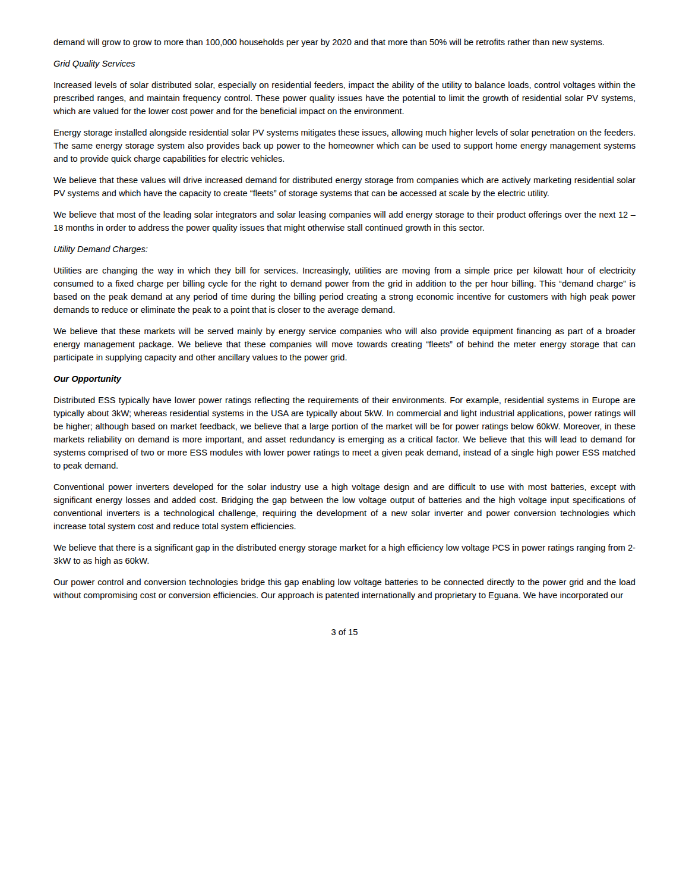demand will grow to grow to more than 100,000 households per year by 2020 and that more than 50% will be retrofits rather than new systems.
Grid Quality Services
Increased levels of solar distributed solar, especially on residential feeders, impact the ability of the utility to balance loads, control voltages within the prescribed ranges, and maintain frequency control. These power quality issues have the potential to limit the growth of residential solar PV systems, which are valued for the lower cost power and for the beneficial impact on the environment.
Energy storage installed alongside residential solar PV systems mitigates these issues, allowing much higher levels of solar penetration on the feeders. The same energy storage system also provides back up power to the homeowner which can be used to support home energy management systems and to provide quick charge capabilities for electric vehicles.
We believe that these values will drive increased demand for distributed energy storage from companies which are actively marketing residential solar PV systems and which have the capacity to create “fleets” of storage systems that can be accessed at scale by the electric utility.
We believe that most of the leading solar integrators and solar leasing companies will add energy storage to their product offerings over the next 12 – 18 months in order to address the power quality issues that might otherwise stall continued growth in this sector.
Utility Demand Charges:
Utilities are changing the way in which they bill for services. Increasingly, utilities are moving from a simple price per kilowatt hour of electricity consumed to a fixed charge per billing cycle for the right to demand power from the grid in addition to the per hour billing. This “demand charge” is based on the peak demand at any period of time during the billing period creating a strong economic incentive for customers with high peak power demands to reduce or eliminate the peak to a point that is closer to the average demand.
We believe that these markets will be served mainly by energy service companies who will also provide equipment financing as part of a broader energy management package. We believe that these companies will move towards creating “fleets” of behind the meter energy storage that can participate in supplying capacity and other ancillary values to the power grid.
Our Opportunity
Distributed ESS typically have lower power ratings reflecting the requirements of their environments. For example, residential systems in Europe are typically about 3kW; whereas residential systems in the USA are typically about 5kW. In commercial and light industrial applications, power ratings will be higher; although based on market feedback, we believe that a large portion of the market will be for power ratings below 60kW. Moreover, in these markets reliability on demand is more important, and asset redundancy is emerging as a critical factor. We believe that this will lead to demand for systems comprised of two or more ESS modules with lower power ratings to meet a given peak demand, instead of a single high power ESS matched to peak demand.
Conventional power inverters developed for the solar industry use a high voltage design and are difficult to use with most batteries, except with significant energy losses and added cost. Bridging the gap between the low voltage output of batteries and the high voltage input specifications of conventional inverters is a technological challenge, requiring the development of a new solar inverter and power conversion technologies which increase total system cost and reduce total system efficiencies.
We believe that there is a significant gap in the distributed energy storage market for a high efficiency low voltage PCS in power ratings ranging from 2-3kW to as high as 60kW.
Our power control and conversion technologies bridge this gap enabling low voltage batteries to be connected directly to the power grid and the load without compromising cost or conversion efficiencies. Our approach is patented internationally and proprietary to Eguana. We have incorporated our
3 of 15